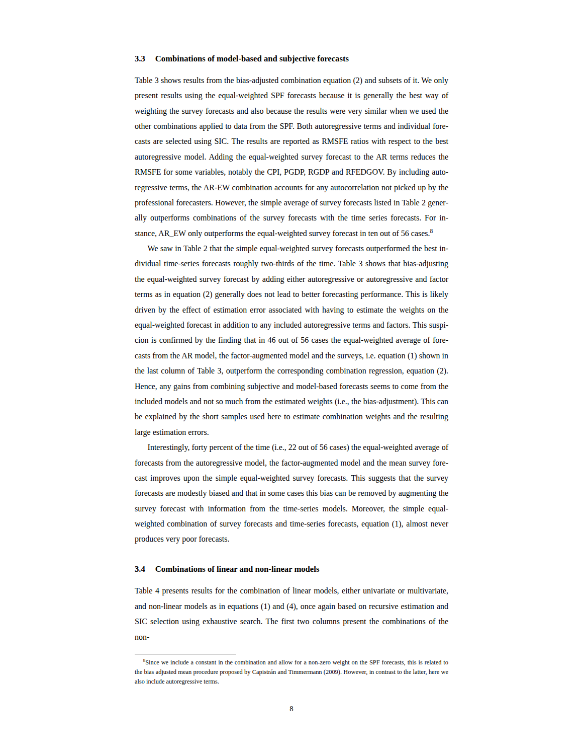3.3 Combinations of model-based and subjective forecasts
Table 3 shows results from the bias-adjusted combination equation (2) and subsets of it. We only present results using the equal-weighted SPF forecasts because it is generally the best way of weighting the survey forecasts and also because the results were very similar when we used the other combinations applied to data from the SPF. Both autoregressive terms and individual forecasts are selected using SIC. The results are reported as RMSFE ratios with respect to the best autoregressive model. Adding the equal-weighted survey forecast to the AR terms reduces the RMSFE for some variables, notably the CPI, PGDP, RGDP and RFEDGOV. By including autoregressive terms, the AR-EW combination accounts for any autocorrelation not picked up by the professional forecasters. However, the simple average of survey forecasts listed in Table 2 generally outperforms combinations of the survey forecasts with the time series forecasts. For instance, AR_EW only outperforms the equal-weighted survey forecast in ten out of 56 cases.8
We saw in Table 2 that the simple equal-weighted survey forecasts outperformed the best individual time-series forecasts roughly two-thirds of the time. Table 3 shows that bias-adjusting the equal-weighted survey forecast by adding either autoregressive or autoregressive and factor terms as in equation (2) generally does not lead to better forecasting performance. This is likely driven by the effect of estimation error associated with having to estimate the weights on the equal-weighted forecast in addition to any included autoregressive terms and factors. This suspicion is confirmed by the finding that in 46 out of 56 cases the equal-weighted average of forecasts from the AR model, the factor-augmented model and the surveys, i.e. equation (1) shown in the last column of Table 3, outperform the corresponding combination regression, equation (2). Hence, any gains from combining subjective and model-based forecasts seems to come from the included models and not so much from the estimated weights (i.e., the bias-adjustment). This can be explained by the short samples used here to estimate combination weights and the resulting large estimation errors.
Interestingly, forty percent of the time (i.e., 22 out of 56 cases) the equal-weighted average of forecasts from the autoregressive model, the factor-augmented model and the mean survey forecast improves upon the simple equal-weighted survey forecasts. This suggests that the survey forecasts are modestly biased and that in some cases this bias can be removed by augmenting the survey forecast with information from the time-series models. Moreover, the simple equal-weighted combination of survey forecasts and time-series forecasts, equation (1), almost never produces very poor forecasts.
3.4 Combinations of linear and non-linear models
Table 4 presents results for the combination of linear models, either univariate or multivariate, and non-linear models as in equations (1) and (4), once again based on recursive estimation and SIC selection using exhaustive search. The first two columns present the combinations of the non-
8Since we include a constant in the combination and allow for a non-zero weight on the SPF forecasts, this is related to the bias adjusted mean procedure proposed by Capistrán and Timmermann (2009). However, in contrast to the latter, here we also include autoregressive terms.
8